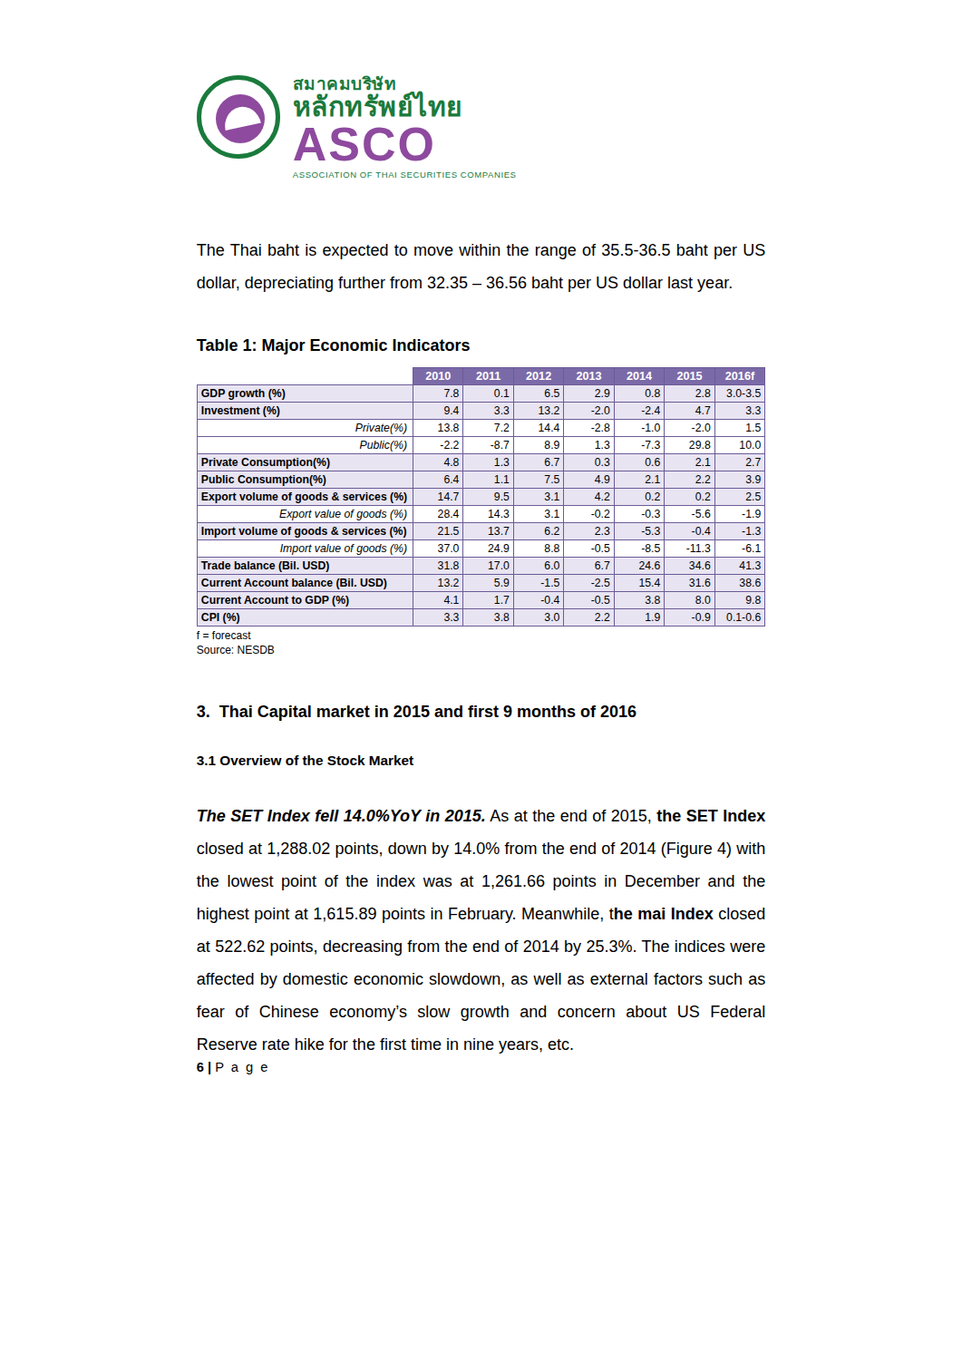สมาคมบริษัท
หลักทรัพย์ไทย
ASCO
ASSOCIATION OF THAI SECURITIES COMPANIES
The Thai baht is expected to move within the range of 35.5-36.5 baht per US dollar, depreciating further from 32.35 – 36.56 baht per US dollar last year.
Table 1: Major Economic Indicators
| | 2010 | 2011 | 2012 | 2013 | 2014 | 2015 | 2016f |
| --- | --- | --- | --- | --- | --- | --- | --- |
| GDP growth (%) | 7.8 | 0.1 | 6.5 | 2.9 | 0.8 | 2.8 | 3.0-3.5 |
| Investment (%) | 9.4 | 3.3 | 13.2 | -2.0 | -2.4 | 4.7 | 3.3 |
| Private(%) | 13.8 | 7.2 | 14.4 | -2.8 | -1.0 | -2.0 | 1.5 |
| Public(%) | -2.2 | -8.7 | 8.9 | 1.3 | -7.3 | 29.8 | 10.0 |
| Private Consumption(%) | 4.8 | 1.3 | 6.7 | 0.3 | 0.6 | 2.1 | 2.7 |
| Public Consumption(%) | 6.4 | 1.1 | 7.5 | 4.9 | 2.1 | 2.2 | 3.9 |
| Export volume of goods & services (%) | 14.7 | 9.5 | 3.1 | 4.2 | 0.2 | 0.2 | 2.5 |
| Export value of goods (%) | 28.4 | 14.3 | 3.1 | -0.2 | -0.3 | -5.6 | -1.9 |
| Import volume of goods & services (%) | 21.5 | 13.7 | 6.2 | 2.3 | -5.3 | -0.4 | -1.3 |
| Import value of goods (%) | 37.0 | 24.9 | 8.8 | -0.5 | -8.5 | -11.3 | -6.1 |
| Trade balance (Bil. USD) | 31.8 | 17.0 | 6.0 | 6.7 | 24.6 | 34.6 | 41.3 |
| Current Account balance (Bil. USD) | 13.2 | 5.9 | -1.5 | -2.5 | 15.4 | 31.6 | 38.6 |
| Current Account to GDP (%) | 4.1 | 1.7 | -0.4 | -0.5 | 3.8 | 8.0 | 9.8 |
| CPI (%) | 3.3 | 3.8 | 3.0 | 2.2 | 1.9 | -0.9 | 0.1-0.6 |
f = forecast
Source: NESDB
3. Thai Capital market in 2015 and first 9 months of 2016
3.1 Overview of the Stock Market
The SET Index fell 14.0%YoY in 2015. As at the end of 2015, the SET Index closed at 1,288.02 points, down by 14.0% from the end of 2014 (Figure 4) with the lowest point of the index was at 1,261.66 points in December and the highest point at 1,615.89 points in February. Meanwhile, the mai Index closed at 522.62 points, decreasing from the end of 2014 by 25.3%. The indices were affected by domestic economic slowdown, as well as external factors such as fear of Chinese economy’s slow growth and concern about US Federal Reserve rate hike for the first time in nine years, etc.
6 | P a g e